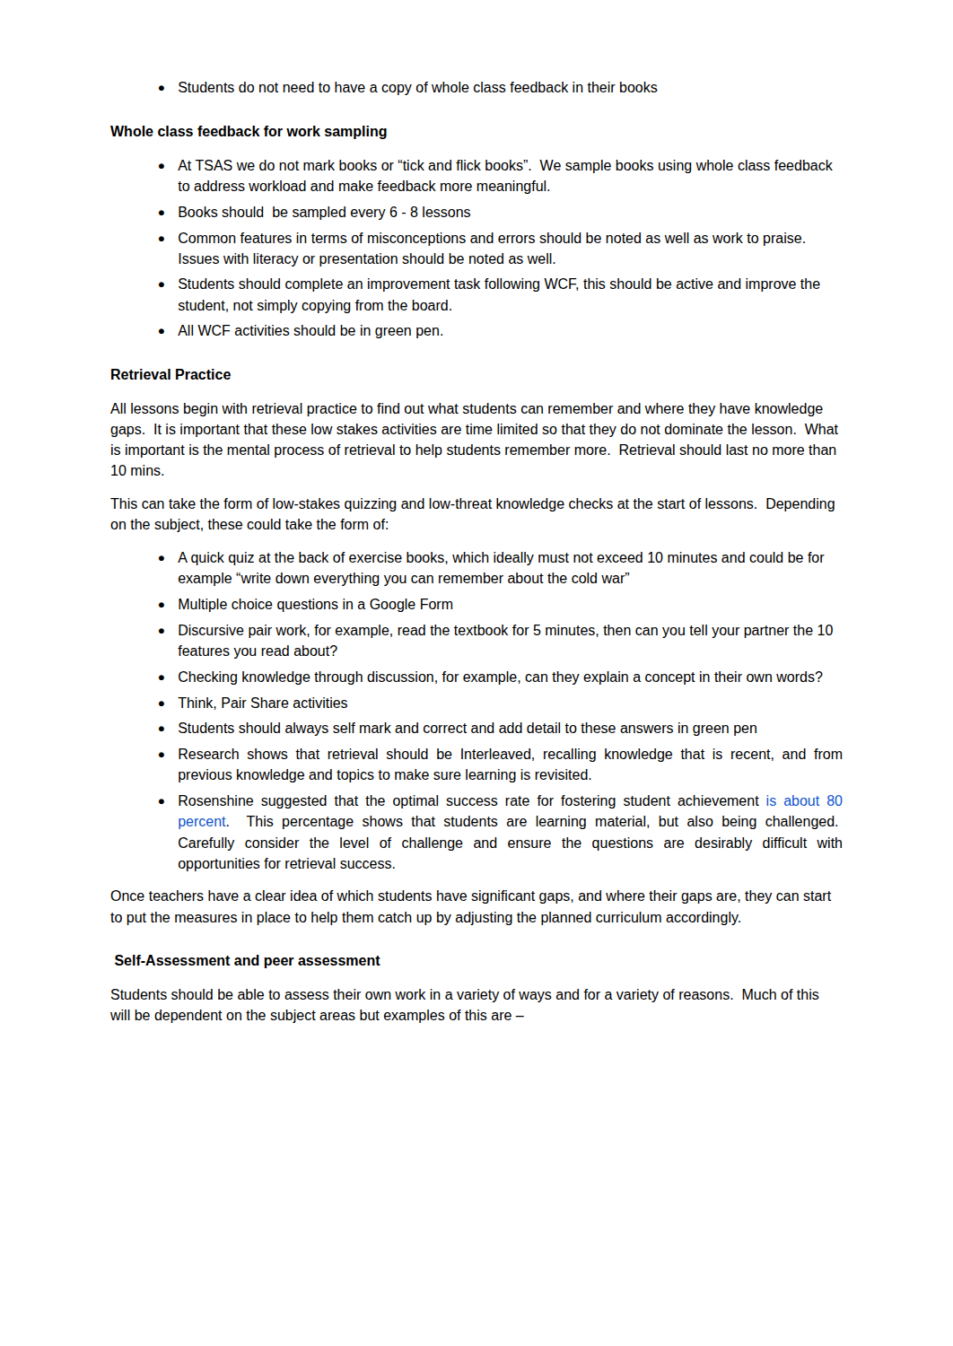Students do not need to have a copy of whole class feedback in their books
Whole class feedback for work sampling
At TSAS we do not mark books or “tick and flick books”. We sample books using whole class feedback to address workload and make feedback more meaningful.
Books should be sampled every 6 - 8 lessons
Common features in terms of misconceptions and errors should be noted as well as work to praise. Issues with literacy or presentation should be noted as well.
Students should complete an improvement task following WCF, this should be active and improve the student, not simply copying from the board.
All WCF activities should be in green pen.
Retrieval Practice
All lessons begin with retrieval practice to find out what students can remember and where they have knowledge gaps. It is important that these low stakes activities are time limited so that they do not dominate the lesson. What is important is the mental process of retrieval to help students remember more. Retrieval should last no more than 10 mins.
This can take the form of low-stakes quizzing and low-threat knowledge checks at the start of lessons. Depending on the subject, these could take the form of:
A quick quiz at the back of exercise books, which ideally must not exceed 10 minutes and could be for example “write down everything you can remember about the cold war”
Multiple choice questions in a Google Form
Discursive pair work, for example, read the textbook for 5 minutes, then can you tell your partner the 10 features you read about?
Checking knowledge through discussion, for example, can they explain a concept in their own words?
Think, Pair Share activities
Students should always self mark and correct and add detail to these answers in green pen
Research shows that retrieval should be Interleaved, recalling knowledge that is recent, and from previous knowledge and topics to make sure learning is revisited.
Rosenshine suggested that the optimal success rate for fostering student achievement is about 80 percent. This percentage shows that students are learning material, but also being challenged. Carefully consider the level of challenge and ensure the questions are desirably difficult with opportunities for retrieval success.
Once teachers have a clear idea of which students have significant gaps, and where their gaps are, they can start to put the measures in place to help them catch up by adjusting the planned curriculum accordingly.
Self-Assessment and peer assessment
Students should be able to assess their own work in a variety of ways and for a variety of reasons. Much of this will be dependent on the subject areas but examples of this are –